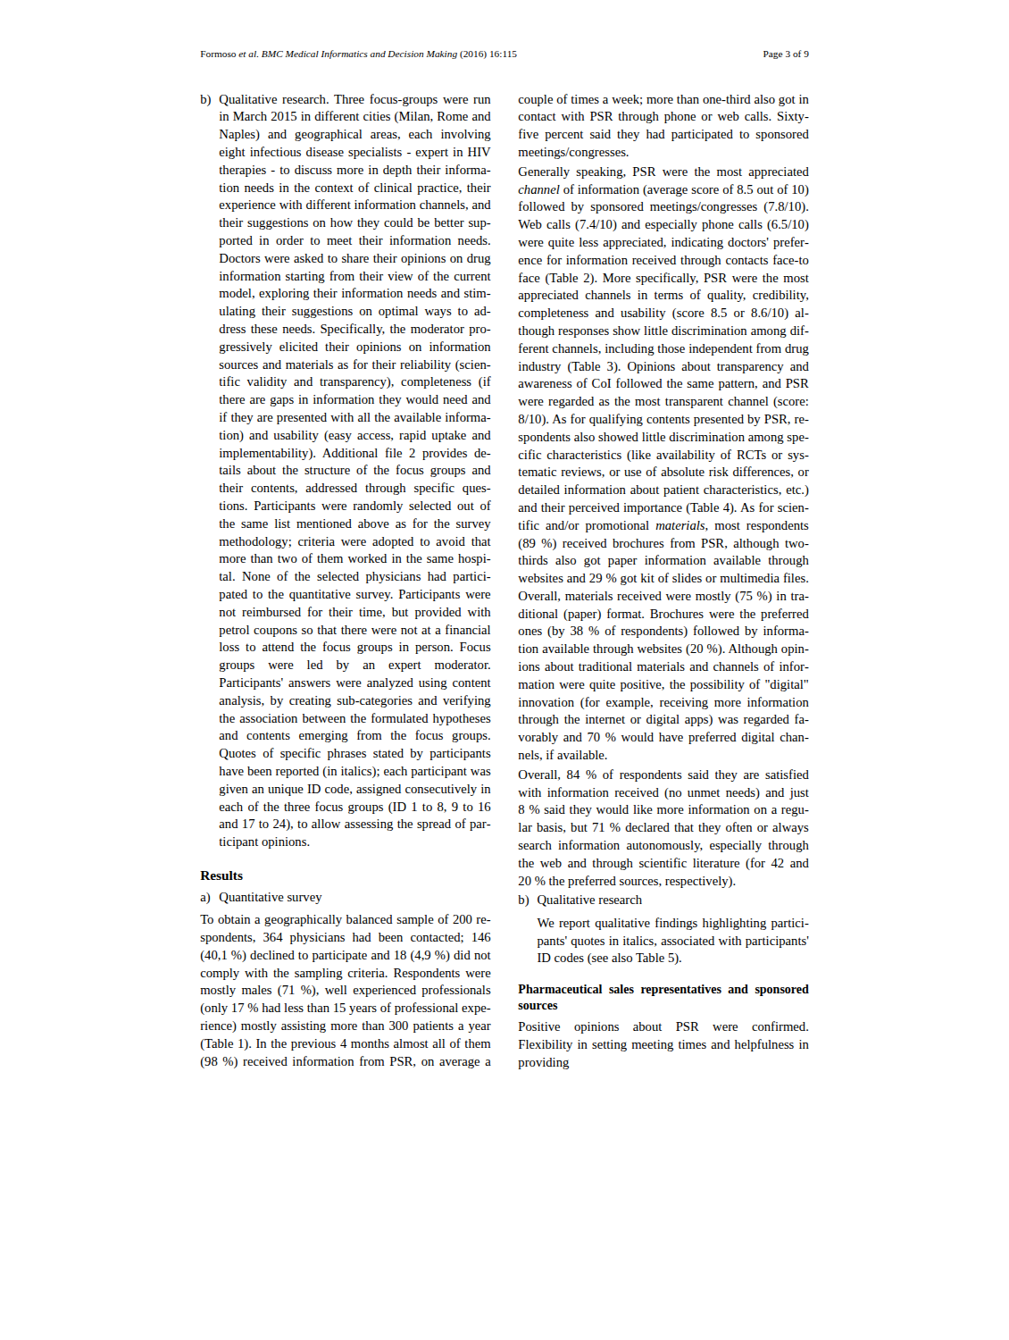Formoso et al. BMC Medical Informatics and Decision Making (2016) 16:115
Page 3 of 9
b)
Qualitative research. Three focus-groups were run in March 2015 in different cities (Milan, Rome and Naples) and geographical areas, each involving eight infectious disease specialists - expert in HIV therapies - to discuss more in depth their information needs in the context of clinical practice, their experience with different information channels, and their suggestions on how they could be better supported in order to meet their information needs. Doctors were asked to share their opinions on drug information starting from their view of the current model, exploring their information needs and stimulating their suggestions on optimal ways to address these needs. Specifically, the moderator progressively elicited their opinions on information sources and materials as for their reliability (scientific validity and transparency), completeness (if there are gaps in information they would need and if they are presented with all the available information) and usability (easy access, rapid uptake and implementability). Additional file 2 provides details about the structure of the focus groups and their contents, addressed through specific questions. Participants were randomly selected out of the same list mentioned above as for the survey methodology; criteria were adopted to avoid that more than two of them worked in the same hospital. None of the selected physicians had participated to the quantitative survey. Participants were not reimbursed for their time, but provided with petrol coupons so that there were not at a financial loss to attend the focus groups in person. Focus groups were led by an expert moderator. Participants' answers were analyzed using content analysis, by creating sub-categories and verifying the association between the formulated hypotheses and contents emerging from the focus groups. Quotes of specific phrases stated by participants have been reported (in italics); each participant was given an unique ID code, assigned consecutively in each of the three focus groups (ID 1 to 8, 9 to 16 and 17 to 24), to allow assessing the spread of participant opinions.
Results
a)
Quantitative survey
To obtain a geographically balanced sample of 200 respondents, 364 physicians had been contacted; 146 (40,1 %) declined to participate and 18 (4,9 %) did not comply with the sampling criteria. Respondents were mostly males (71 %), well experienced professionals (only 17 % had less than 15 years of professional experience) mostly assisting more than 300 patients a year (Table 1). In the previous 4 months almost all of them (98 %) received information from PSR, on average a couple of times a week; more than one-third also got in contact with PSR through phone or web calls. Sixty-five percent said they had participated to sponsored meetings/congresses.
Generally speaking, PSR were the most appreciated channel of information (average score of 8.5 out of 10) followed by sponsored meetings/congresses (7.8/10). Web calls (7.4/10) and especially phone calls (6.5/10) were quite less appreciated, indicating doctors' preference for information received through contacts face-to face (Table 2). More specifically, PSR were the most appreciated channels in terms of quality, credibility, completeness and usability (score 8.5 or 8.6/10) although responses show little discrimination among different channels, including those independent from drug industry (Table 3). Opinions about transparency and awareness of CoI followed the same pattern, and PSR were regarded as the most transparent channel (score: 8/10). As for qualifying contents presented by PSR, respondents also showed little discrimination among specific characteristics (like availability of RCTs or systematic reviews, or use of absolute risk differences, or detailed information about patient characteristics, etc.) and their perceived importance (Table 4). As for scientific and/or promotional materials, most respondents (89 %) received brochures from PSR, although two-thirds also got paper information available through websites and 29 % got kit of slides or multimedia files. Overall, materials received were mostly (75 %) in traditional (paper) format. Brochures were the preferred ones (by 38 % of respondents) followed by information available through websites (20 %). Although opinions about traditional materials and channels of information were quite positive, the possibility of "digital" innovation (for example, receiving more information through the internet or digital apps) was regarded favorably and 70 % would have preferred digital channels, if available.
Overall, 84 % of respondents said they are satisfied with information received (no unmet needs) and just 8 % said they would like more information on a regular basis, but 71 % declared that they often or always search information autonomously, especially through the web and through scientific literature (for 42 and 20 % the preferred sources, respectively).
b)
Qualitative research
We report qualitative findings highlighting participants' quotes in italics, associated with participants' ID codes (see also Table 5).
Pharmaceutical sales representatives and sponsored sources
Positive opinions about PSR were confirmed. Flexibility in setting meeting times and helpfulness in providing